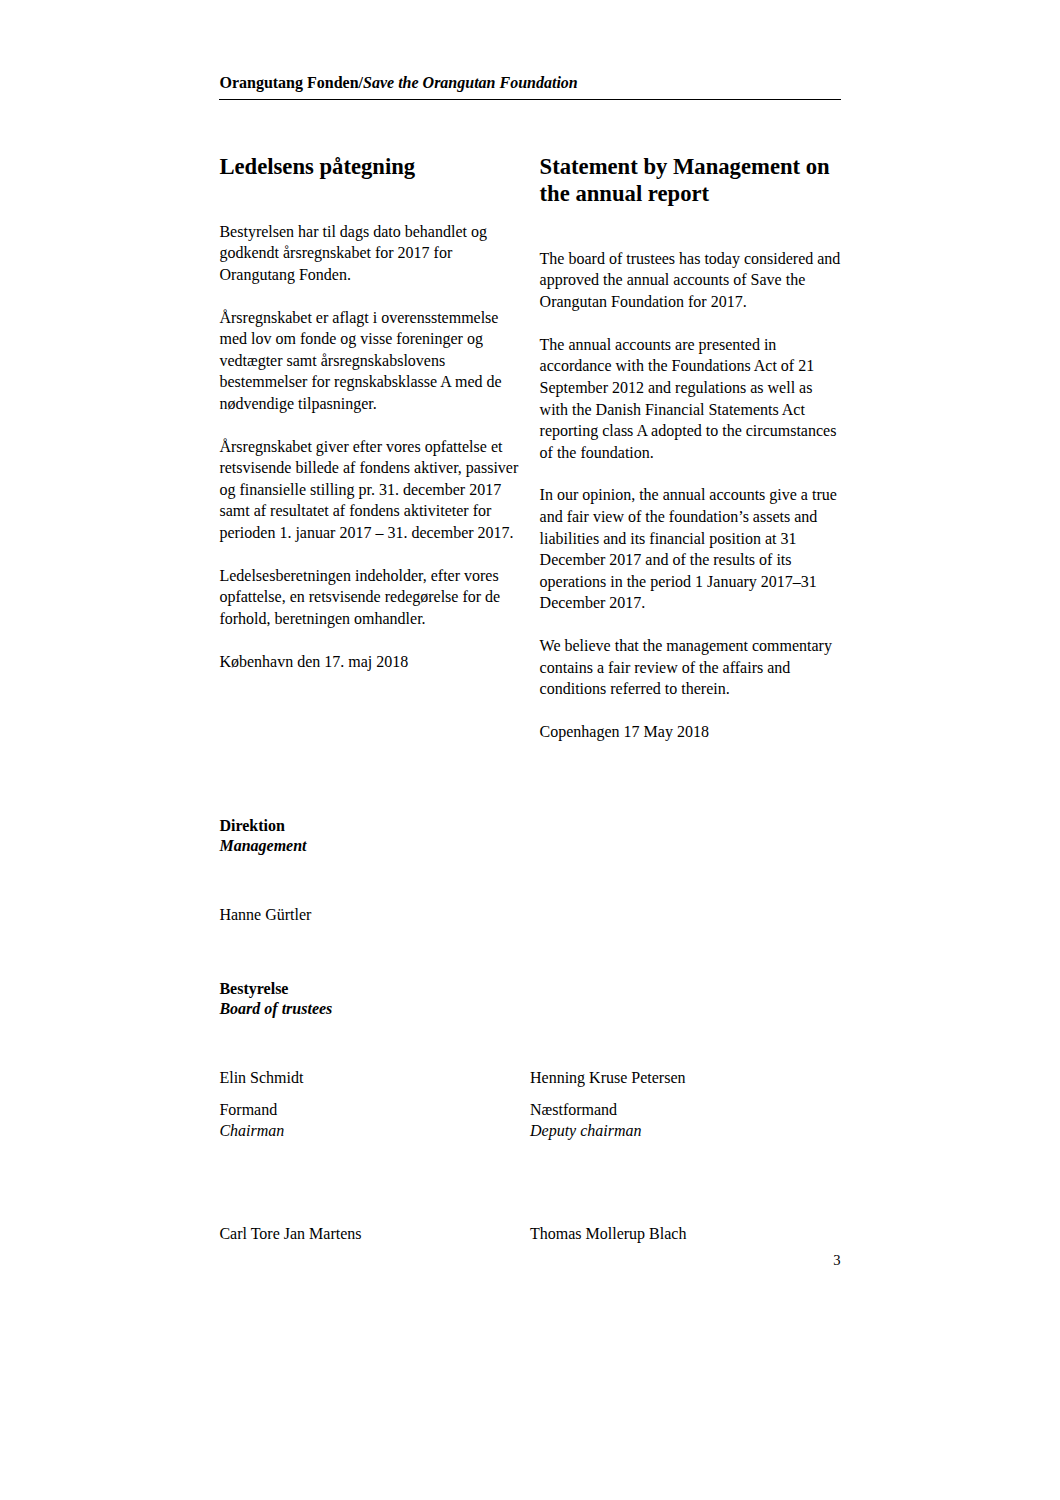Orangutang Fonden/Save the Orangutan Foundation
| Ledelsens påtegning Bestyrelsen har til dags dato behandlet og godkendt årsregnskabet for 2017 for Orangutang Fonden. Årsregnskabet er aflagt i overensstemmelse med lov om fonde og visse foreninger og vedtægter samt årsregnskabslovens bestemmelser for regnskabsklasse A med de nødvendige tilpasninger. Årsregnskabet giver efter vores opfattelse et retsvisende billede af fondens aktiver, passiver og finansielle stilling pr. 31. december 2017 samt af resultatet af fondens aktiviteter for perioden 1. januar 2017 – 31. december 2017. Ledelsesberetningen indeholder, efter vores opfattelse, en retsvisende redegørelse for de forhold, beretningen omhandler. København den 17. maj 2018 | | Statement by Management on the annual report The board of trustees has today considered and approved the annual accounts of Save the Orangutan Foundation for 2017. The annual accounts are presented in accordance with the Foundations Act of 21 September 2012 and regulations as well as with the Danish Financial Statements Act reporting class A adopted to the circumstances of the foundation. In our opinion, the annual accounts give a true and fair view of the foundation’s assets and liabilities and its financial position at 31 December 2017 and of the results of its operations in the period 1 January 2017–31 December 2017. We believe that the management commentary contains a fair review of the affairs and conditions referred to therein. Copenhagen 17 May 2018 |
Direktion
Management
Hanne Gürtler
Bestyrelse
Board of trustees
| Elin Schmidt Formand Chairman | Henning Kruse Petersen Næstformand Deputy chairman |
| Carl Tore Jan Martens | Thomas Mollerup Blach |
3